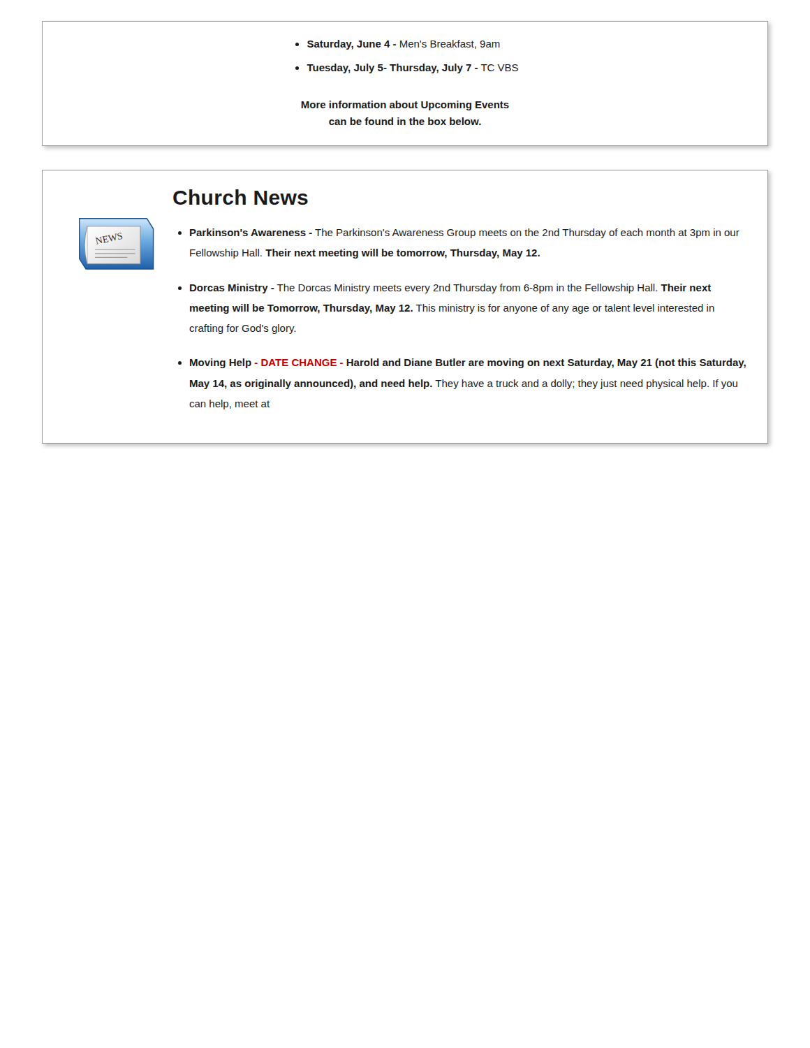Saturday, June 4 - Men's Breakfast, 9am
Tuesday, July 5- Thursday, July 7 - TC VBS
More information about Upcoming Events
can be found in the box below.
NEWS
Church News
Parkinson's Awareness - The Parkinson's Awareness Group meets on the 2nd Thursday of each month at 3pm in our Fellowship Hall. Their next meeting will be tomorrow, Thursday, May 12.
Dorcas Ministry - The Dorcas Ministry meets every 2nd Thursday from 6-8pm in the Fellowship Hall. Their next meeting will be Tomorrow, Thursday, May 12. This ministry is for anyone of any age or talent level interested in crafting for God's glory.
Moving Help - DATE CHANGE - Harold and Diane Butler are moving on next Saturday, May 21 (not this Saturday, May 14, as originally announced), and need help. They have a truck and a dolly; they just need physical help. If you can help, meet at